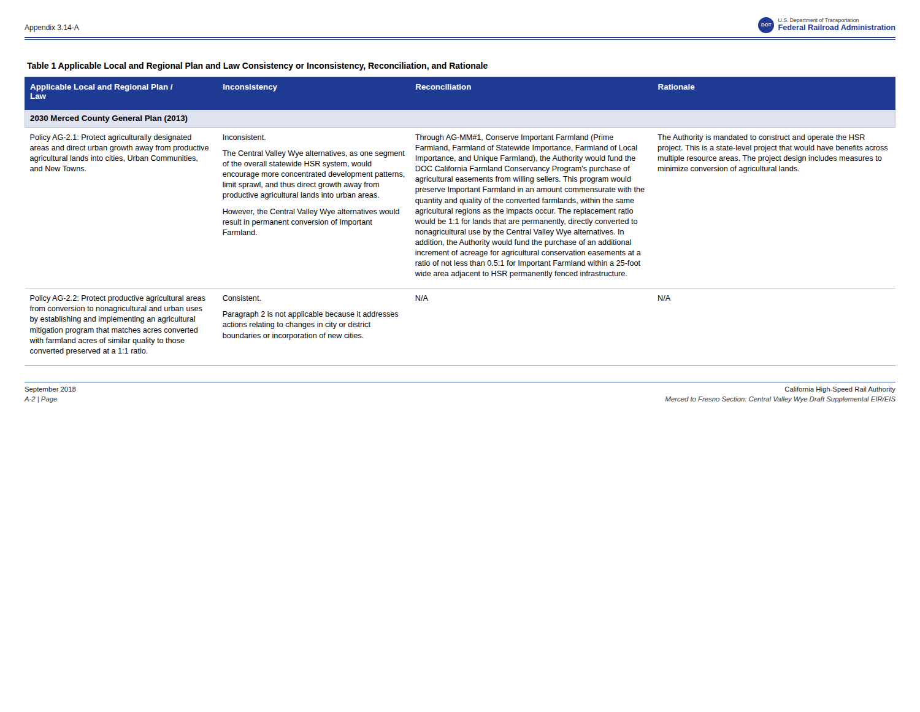Appendix 3.14-A
DOT
U.S. Department of Transportation Federal Railroad Administration
Table 1 Applicable Local and Regional Plan and Law Consistency or Inconsistency, Reconciliation, and Rationale
| Applicable Local and Regional Plan / Law | Inconsistency | Reconciliation | Rationale |
| --- | --- | --- | --- |
| 2030 Merced County General Plan (2013) |
| Policy AG-2.1: Protect agriculturally designated areas and direct urban growth away from productive agricultural lands into cities, Urban Communities, and New Towns. | Inconsistent. The Central Valley Wye alternatives, as one segment of the overall statewide HSR system, would encourage more concentrated development patterns, limit sprawl, and thus direct growth away from productive agricultural lands into urban areas. However, the Central Valley Wye alternatives would result in permanent conversion of Important Farmland. | Through AG-MM#1, Conserve Important Farmland (Prime Farmland, Farmland of Statewide Importance, Farmland of Local Importance, and Unique Farmland), the Authority would fund the DOC California Farmland Conservancy Program's purchase of agricultural easements from willing sellers. This program would preserve Important Farmland in an amount commensurate with the quantity and quality of the converted farmlands, within the same agricultural regions as the impacts occur. The replacement ratio would be 1:1 for lands that are permanently, directly converted to nonagricultural use by the Central Valley Wye alternatives. In addition, the Authority would fund the purchase of an additional increment of acreage for agricultural conservation easements at a ratio of not less than 0.5:1 for Important Farmland within a 25-foot wide area adjacent to HSR permanently fenced infrastructure. | The Authority is mandated to construct and operate the HSR project. This is a state-level project that would have benefits across multiple resource areas. The project design includes measures to minimize conversion of agricultural lands. |
| Policy AG-2.2: Protect productive agricultural areas from conversion to nonagricultural and urban uses by establishing and implementing an agricultural mitigation program that matches acres converted with farmland acres of similar quality to those converted preserved at a 1:1 ratio. | Consistent. Paragraph 2 is not applicable because it addresses actions relating to changes in city or district boundaries or incorporation of new cities. | N/A | N/A |
September 2018
California High-Speed Rail Authority
A-2 | Page
Merced to Fresno Section: Central Valley Wye Draft Supplemental EIR/EIS